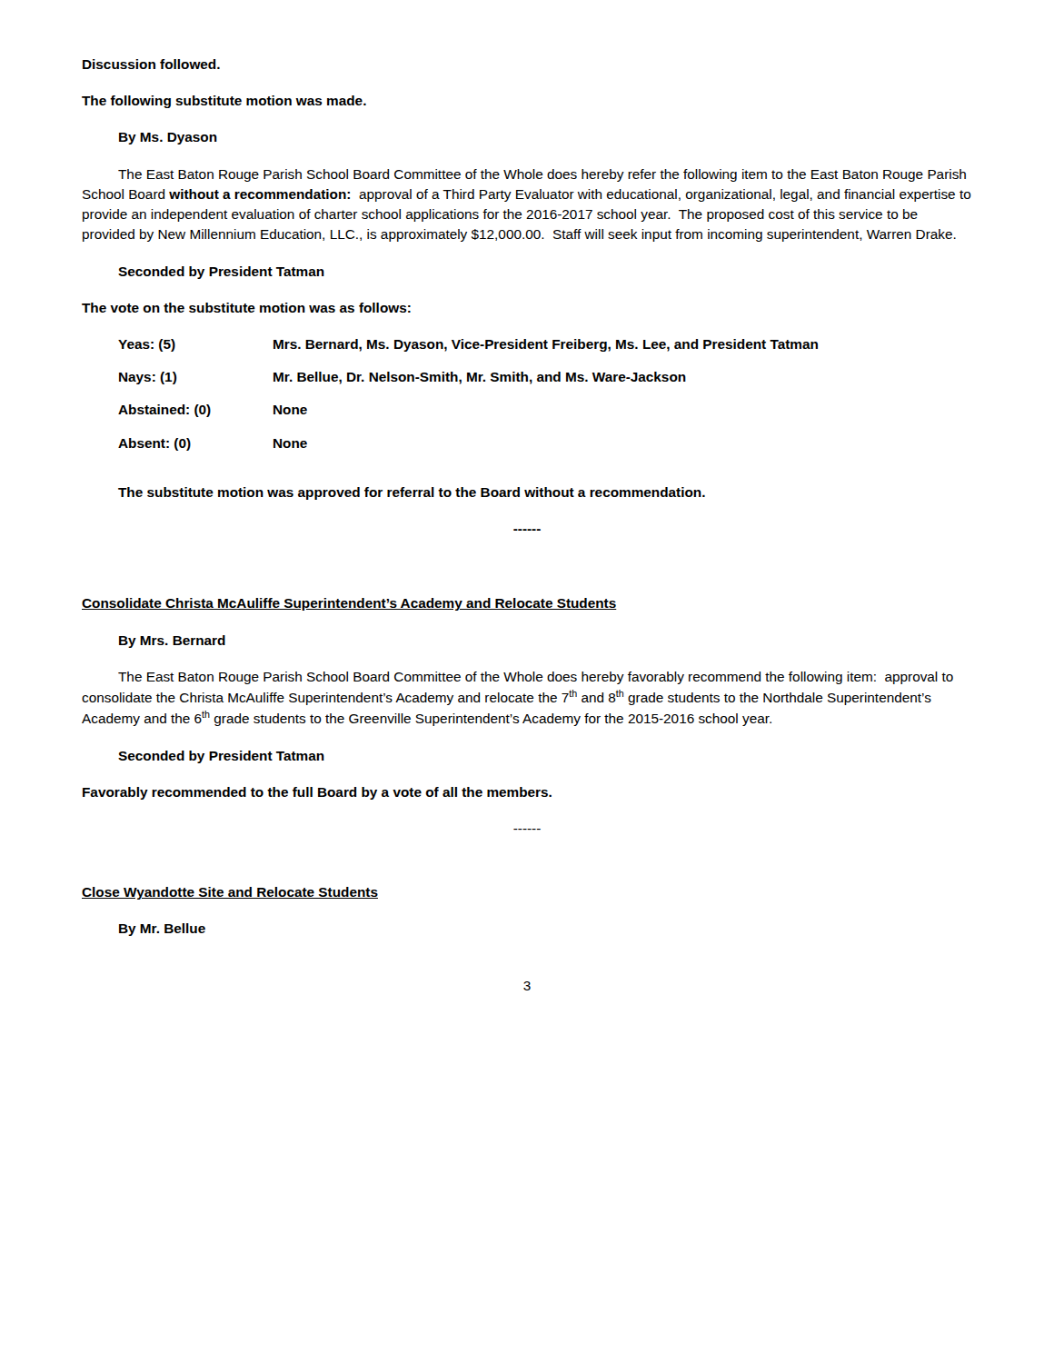Discussion followed.
The following substitute motion was made.
By Ms. Dyason
The East Baton Rouge Parish School Board Committee of the Whole does hereby refer the following item to the East Baton Rouge Parish School Board without a recommendation: approval of a Third Party Evaluator with educational, organizational, legal, and financial expertise to provide an independent evaluation of charter school applications for the 2016-2017 school year. The proposed cost of this service to be provided by New Millennium Education, LLC., is approximately $12,000.00. Staff will seek input from incoming superintendent, Warren Drake.
Seconded by President Tatman
The vote on the substitute motion was as follows:
| Yeas: (5) | Mrs. Bernard, Ms. Dyason, Vice-President Freiberg, Ms. Lee, and President Tatman |
| Nays: (1) | Mr. Bellue, Dr. Nelson-Smith, Mr. Smith, and Ms. Ware-Jackson |
| Abstained: (0) | None |
| Absent: (0) | None |
The substitute motion was approved for referral to the Board without a recommendation.
------
Consolidate Christa McAuliffe Superintendent’s Academy and Relocate Students
By Mrs. Bernard
The East Baton Rouge Parish School Board Committee of the Whole does hereby favorably recommend the following item: approval to consolidate the Christa McAuliffe Superintendent’s Academy and relocate the 7th and 8th grade students to the Northdale Superintendent’s Academy and the 6th grade students to the Greenville Superintendent’s Academy for the 2015-2016 school year.
Seconded by President Tatman
Favorably recommended to the full Board by a vote of all the members.
------
Close Wyandotte Site and Relocate Students
By Mr. Bellue
3